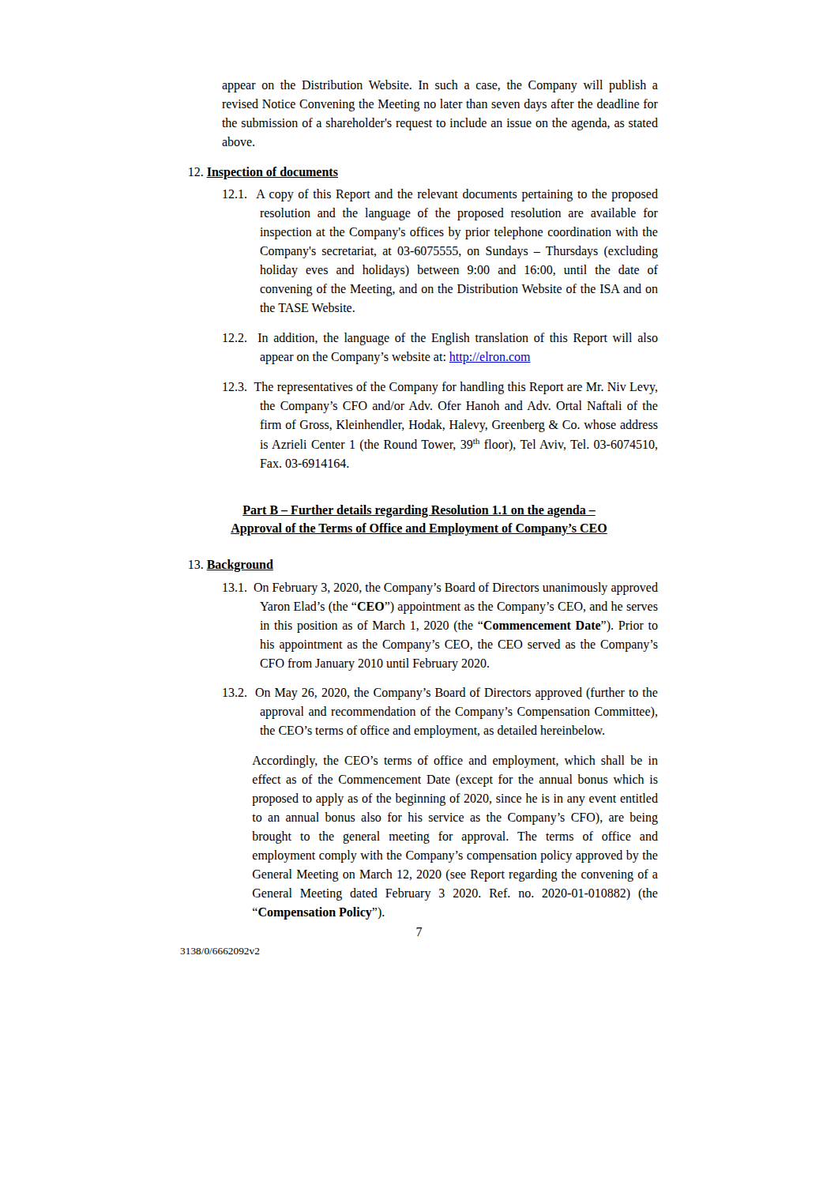appear on the Distribution Website. In such a case, the Company will publish a revised Notice Convening the Meeting no later than seven days after the deadline for the submission of a shareholder's request to include an issue on the agenda, as stated above.
12. Inspection of documents
12.1. A copy of this Report and the relevant documents pertaining to the proposed resolution and the language of the proposed resolution are available for inspection at the Company's offices by prior telephone coordination with the Company's secretariat, at 03-6075555, on Sundays – Thursdays (excluding holiday eves and holidays) between 9:00 and 16:00, until the date of convening of the Meeting, and on the Distribution Website of the ISA and on the TASE Website.
12.2. In addition, the language of the English translation of this Report will also appear on the Company’s website at: http://elron.com
12.3. The representatives of the Company for handling this Report are Mr. Niv Levy, the Company’s CFO and/or Adv. Ofer Hanoh and Adv. Ortal Naftali of the firm of Gross, Kleinhendler, Hodak, Halevy, Greenberg & Co. whose address is Azrieli Center 1 (the Round Tower, 39th floor), Tel Aviv, Tel. 03-6074510, Fax. 03-6914164.
Part B – Further details regarding Resolution 1.1 on the agenda –
Approval of the Terms of Office and Employment of Company’s CEO
13. Background
13.1. On February 3, 2020, the Company’s Board of Directors unanimously approved Yaron Elad’s (the “CEO”) appointment as the Company’s CEO, and he serves in this position as of March 1, 2020 (the “Commencement Date”). Prior to his appointment as the Company’s CEO, the CEO served as the Company’s CFO from January 2010 until February 2020.
13.2. On May 26, 2020, the Company’s Board of Directors approved (further to the approval and recommendation of the Company’s Compensation Committee), the CEO’s terms of office and employment, as detailed hereinbelow.
Accordingly, the CEO’s terms of office and employment, which shall be in effect as of the Commencement Date (except for the annual bonus which is proposed to apply as of the beginning of 2020, since he is in any event entitled to an annual bonus also for his service as the Company’s CFO), are being brought to the general meeting for approval. The terms of office and employment comply with the Company’s compensation policy approved by the General Meeting on March 12, 2020 (see Report regarding the convening of a General Meeting dated February 3 2020. Ref. no. 2020-01-010882) (the “Compensation Policy”).
7
3138/0/6662092v2